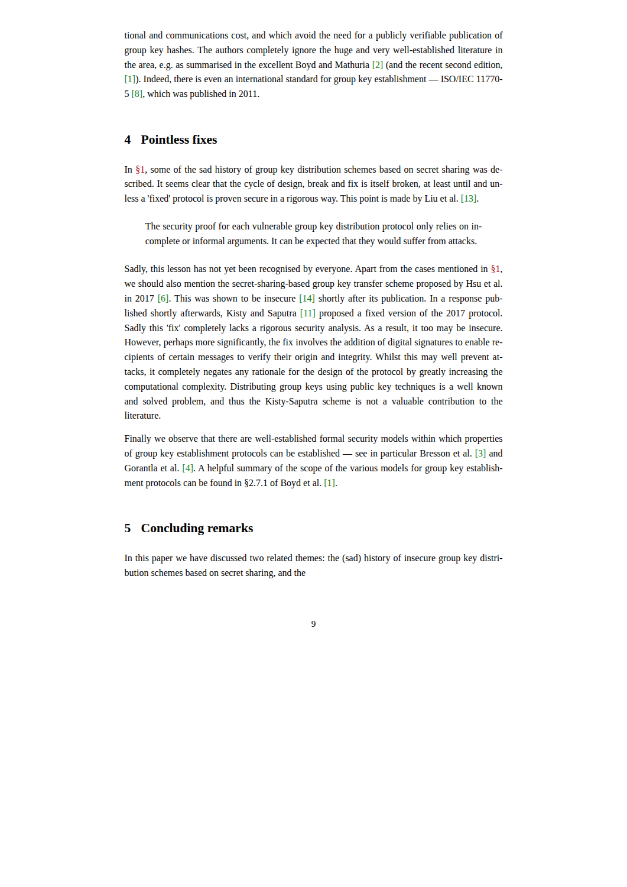tional and communications cost, and which avoid the need for a publicly verifiable publication of group key hashes. The authors completely ignore the huge and very well-established literature in the area, e.g. as summarised in the excellent Boyd and Mathuria [2] (and the recent second edition, [1]). Indeed, there is even an international standard for group key establishment — ISO/IEC 11770-5 [8], which was published in 2011.
4 Pointless fixes
In §1, some of the sad history of group key distribution schemes based on secret sharing was described. It seems clear that the cycle of design, break and fix is itself broken, at least until and unless a 'fixed' protocol is proven secure in a rigorous way. This point is made by Liu et al. [13].
The security proof for each vulnerable group key distribution protocol only relies on incomplete or informal arguments. It can be expected that they would suffer from attacks.
Sadly, this lesson has not yet been recognised by everyone. Apart from the cases mentioned in §1, we should also mention the secret-sharing-based group key transfer scheme proposed by Hsu et al. in 2017 [6]. This was shown to be insecure [14] shortly after its publication. In a response published shortly afterwards, Kisty and Saputra [11] proposed a fixed version of the 2017 protocol. Sadly this 'fix' completely lacks a rigorous security analysis. As a result, it too may be insecure. However, perhaps more significantly, the fix involves the addition of digital signatures to enable recipients of certain messages to verify their origin and integrity. Whilst this may well prevent attacks, it completely negates any rationale for the design of the protocol by greatly increasing the computational complexity. Distributing group keys using public key techniques is a well known and solved problem, and thus the Kisty-Saputra scheme is not a valuable contribution to the literature.
Finally we observe that there are well-established formal security models within which properties of group key establishment protocols can be established — see in particular Bresson et al. [3] and Gorantla et al. [4]. A helpful summary of the scope of the various models for group key establishment protocols can be found in §2.7.1 of Boyd et al. [1].
5 Concluding remarks
In this paper we have discussed two related themes: the (sad) history of insecure group key distribution schemes based on secret sharing, and the
9